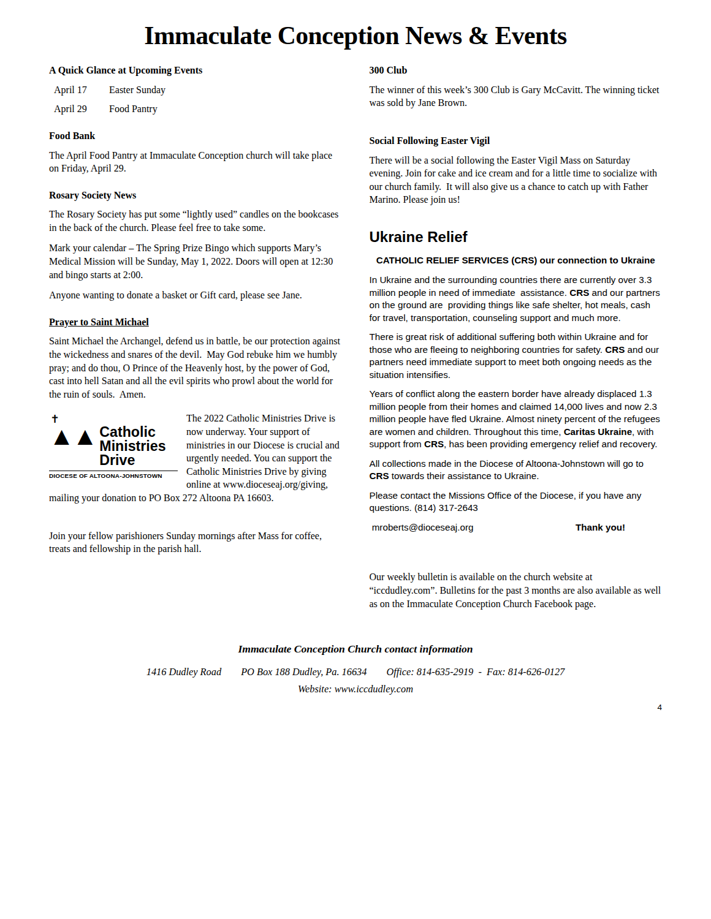Immaculate Conception News & Events
A Quick Glance at Upcoming Events
April 17 Easter Sunday
April 29 Food Pantry
Food Bank
The April Food Pantry at Immaculate Conception church will take place on Friday, April 29.
Rosary Society News
The Rosary Society has put some “lightly used” candles on the bookcases in the back of the church. Please feel free to take some.
Mark your calendar – The Spring Prize Bingo which supports Mary’s Medical Mission will be Sunday, May 1, 2022. Doors will open at 12:30 and bingo starts at 2:00.
Anyone wanting to donate a basket or Gift card, please see Jane.
Prayer to Saint Michael
Saint Michael the Archangel, defend us in battle, be our protection against the wickedness and snares of the devil. May God rebuke him we humbly pray; and do thou, O Prince of the Heavenly host, by the power of God, cast into hell Satan and all the evil spirits who prowl about the world for the ruin of souls. Amen.
✝
▲▲
Catholic
Ministries
Drive
DIOCESE OF ALTOONA-JOHNSTOWN
The 2022 Catholic Ministries Drive is now underway. Your support of ministries in our Diocese is crucial and urgently needed. You can support the Catholic Ministries Drive by giving online at www.dioceseaj.org/giving, mailing your donation to PO Box 272 Altoona PA 16603.
Join your fellow parishioners Sunday mornings after Mass for coffee, treats and fellowship in the parish hall.
300 Club
The winner of this week’s 300 Club is Gary McCavitt. The winning ticket was sold by Jane Brown.
Social Following Easter Vigil
There will be a social following the Easter Vigil Mass on Saturday evening. Join for cake and ice cream and for a little time to socialize with our church family. It will also give us a chance to catch up with Father Marino. Please join us!
Ukraine Relief
CATHOLIC RELIEF SERVICES (CRS) our connection to Ukraine
In Ukraine and the surrounding countries there are currently over 3.3 million people in need of immediate assistance. CRS and our partners on the ground are providing things like safe shelter, hot meals, cash for travel, transportation, counseling support and much more.
There is great risk of additional suffering both within Ukraine and for those who are fleeing to neighboring countries for safety. CRS and our partners need immediate support to meet both ongoing needs as the situation intensifies.
Years of conflict along the eastern border have already displaced 1.3 million people from their homes and claimed 14,000 lives and now 2.3 million people have fled Ukraine. Almost ninety percent of the refugees are women and children. Throughout this time, Caritas Ukraine, with support from CRS, has been providing emergency relief and recovery.
All collections made in the Diocese of Altoona-Johnstown will go to CRS towards their assistance to Ukraine.
Please contact the Missions Office of the Diocese, if you have any questions. (814) 317-2643
mroberts@dioceseaj.org Thank you!
Our weekly bulletin is available on the church website at “iccdudley.com”. Bulletins for the past 3 months are also available as well as on the Immaculate Conception Church Facebook page.
Immaculate Conception Church contact information
1416 Dudley Road PO Box 188 Dudley, Pa. 16634 Office: 814-635-2919 - Fax: 814-626-0127
Website: www.iccdudley.com
4